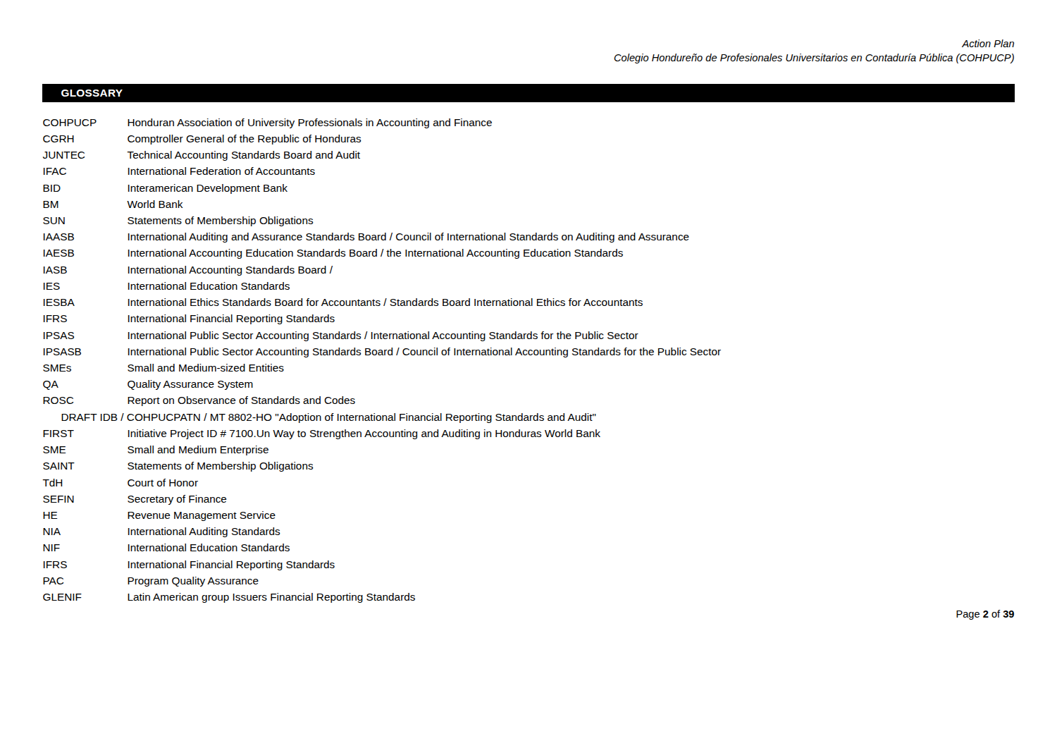Action Plan
Colegio Hondureño de Profesionales Universitarios en Contaduría Pública (COHPUCP)
GLOSSARY
| COHPUCP | Honduran Association of University Professionals in Accounting and Finance |
| CGRH | Comptroller General of the Republic of Honduras |
| JUNTEC | Technical Accounting Standards Board and Audit |
| IFAC | International Federation of Accountants |
| BID | Interamerican Development Bank |
| BM | World Bank |
| SUN | Statements of Membership Obligations |
| IAASB | International Auditing and Assurance Standards Board / Council of International Standards on Auditing and Assurance |
| IAESB | International Accounting Education Standards Board / the International Accounting Education Standards |
| IASB | International Accounting Standards Board / |
| IES | International Education Standards |
| IESBA | International Ethics Standards Board for Accountants / Standards Board International Ethics for Accountants |
| IFRS | International Financial Reporting Standards |
| IPSAS | International Public Sector Accounting Standards / International Accounting Standards for the Public Sector |
| IPSASB | International Public Sector Accounting Standards Board / Council of International Accounting Standards for the Public Sector |
| SMEs | Small and Medium-sized Entities |
| QA | Quality Assurance System |
| ROSC | Report on Observance of Standards and Codes |
| DRAFT IDB / COHPUCPATN / MT 8802-HO "Adoption of International Financial Reporting Standards and Audit" |
| FIRST | Initiative Project ID # 7100.Un Way to Strengthen Accounting and Auditing in Honduras World Bank |
| SME | Small and Medium Enterprise |
| SAINT | Statements of Membership Obligations |
| TdH | Court of Honor |
| SEFIN | Secretary of Finance |
| HE | Revenue Management Service |
| NIA | International Auditing Standards |
| NIF | International Education Standards |
| IFRS | International Financial Reporting Standards |
| PAC | Program Quality Assurance |
| GLENIF | Latin American group Issuers Financial Reporting Standards |
Page 2 of 39